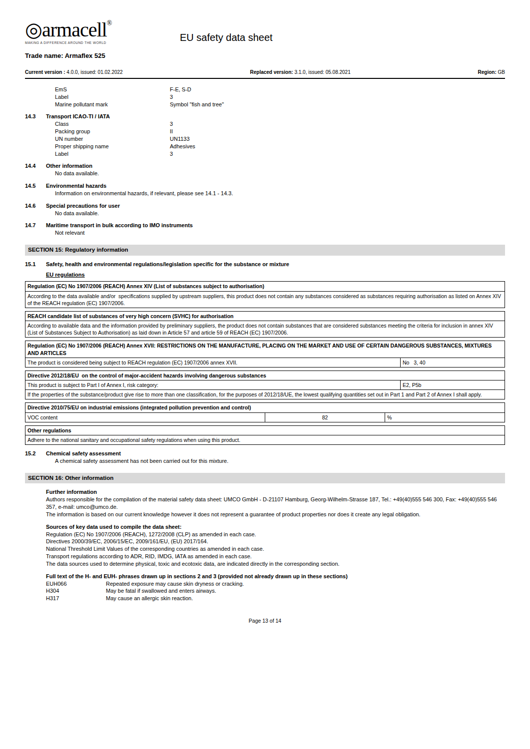◎armacell®
MAKING A DIFFERENCE AROUND THE WORLD
EU safety data sheet
Trade name: Armaflex 525
Current version : 4.0.0, issued: 01.02.2022 Replaced version: 3.1.0, issued: 05.08.2021 Region: GB
EmS
F-E, S-D
Label
3
Marine pollutant mark
Symbol "fish and tree"
14.3
Transport ICAO-TI / IATA
Class
3
Packing group
II
UN number
UN1133
Proper shipping name
Adhesives
Label
3
14.4
Other information
No data available.
14.5
Environmental hazards
Information on environmental hazards, if relevant, please see 14.1 - 14.3.
14.6
Special precautions for user
No data available.
14.7
Maritime transport in bulk according to IMO instruments
Not relevant
SECTION 15: Regulatory information
15.1
Safety, health and environmental regulations/legislation specific for the substance or mixture
EU regulations
| Regulation (EC) No 1907/2006 (REACH) Annex XIV (List of substances subject to authorisation) |
| According to the data available and/or specifications supplied by upstream suppliers, this product does not contain any substances considered as substances requiring authorisation as listed on Annex XIV of the REACH regulation (EC) 1907/2006. |
| REACH candidate list of substances of very high concern (SVHC) for authorisation |
| According to available data and the information provided by preliminary suppliers, the product does not contain substances that are considered substances meeting the criteria for inclusion in annex XIV (List of Substances Subject to Authorisation) as laid down in Article 57 and article 59 of REACH (EC) 1907/2006. |
| Regulation (EC) No 1907/2006 (REACH) Annex XVII: RESTRICTIONS ON THE MANUFACTURE, PLACING ON THE MARKET AND USE OF CERTAIN DANGEROUS SUBSTANCES, MIXTURES AND ARTICLES |
| The product is considered being subject to REACH regulation (EC) 1907/2006 annex XVII. | No 3, 40 |
| Directive 2012/18/EU on the control of major-accident hazards involving dangerous substances |
| This product is subject to Part I of Annex I, risk category: | E2, P5b |
| If the properties of the substance/product give rise to more than one classification, for the purposes of 2012/18/UE, the lowest qualifying quantities set out in Part 1 and Part 2 of Annex I shall apply. |
| Directive 2010/75/EU on industrial emissions (integrated pollution prevention and control) |
| VOC content | 82 | % |
| Other regulations |
| Adhere to the national sanitary and occupational safety regulations when using this product. |
15.2
Chemical safety assessment
A chemical safety assessment has not been carried out for this mixture.
SECTION 16: Other information
Further information
Authors responsible for the compilation of the material safety data sheet: UMCO GmbH - D-21107 Hamburg, Georg-Wilhelm-Strasse 187, Tel.: +49(40)555 546 300, Fax: +49(40)555 546 357, e-mail: umco@umco.de.
The information is based on our current knowledge however it does not represent a guarantee of product properties nor does it create any legal obligation.
Sources of key data used to compile the data sheet:
Regulation (EC) No 1907/2006 (REACH), 1272/2008 (CLP) as amended in each case.
Directives 2000/39/EC, 2006/15/EC, 2009/161/EU, (EU) 2017/164.
National Threshold Limit Values of the corresponding countries as amended in each case.
Transport regulations according to ADR, RID, IMDG, IATA as amended in each case.
The data sources used to determine physical, toxic and ecotoxic data, are indicated directly in the corresponding section.
Full text of the H- and EUH- phrases drawn up in sections 2 and 3 (provided not already drawn up in these sections)
EUH066
Repeated exposure may cause skin dryness or cracking.
H304
May be fatal if swallowed and enters airways.
H317
May cause an allergic skin reaction.
Page 13 of 14